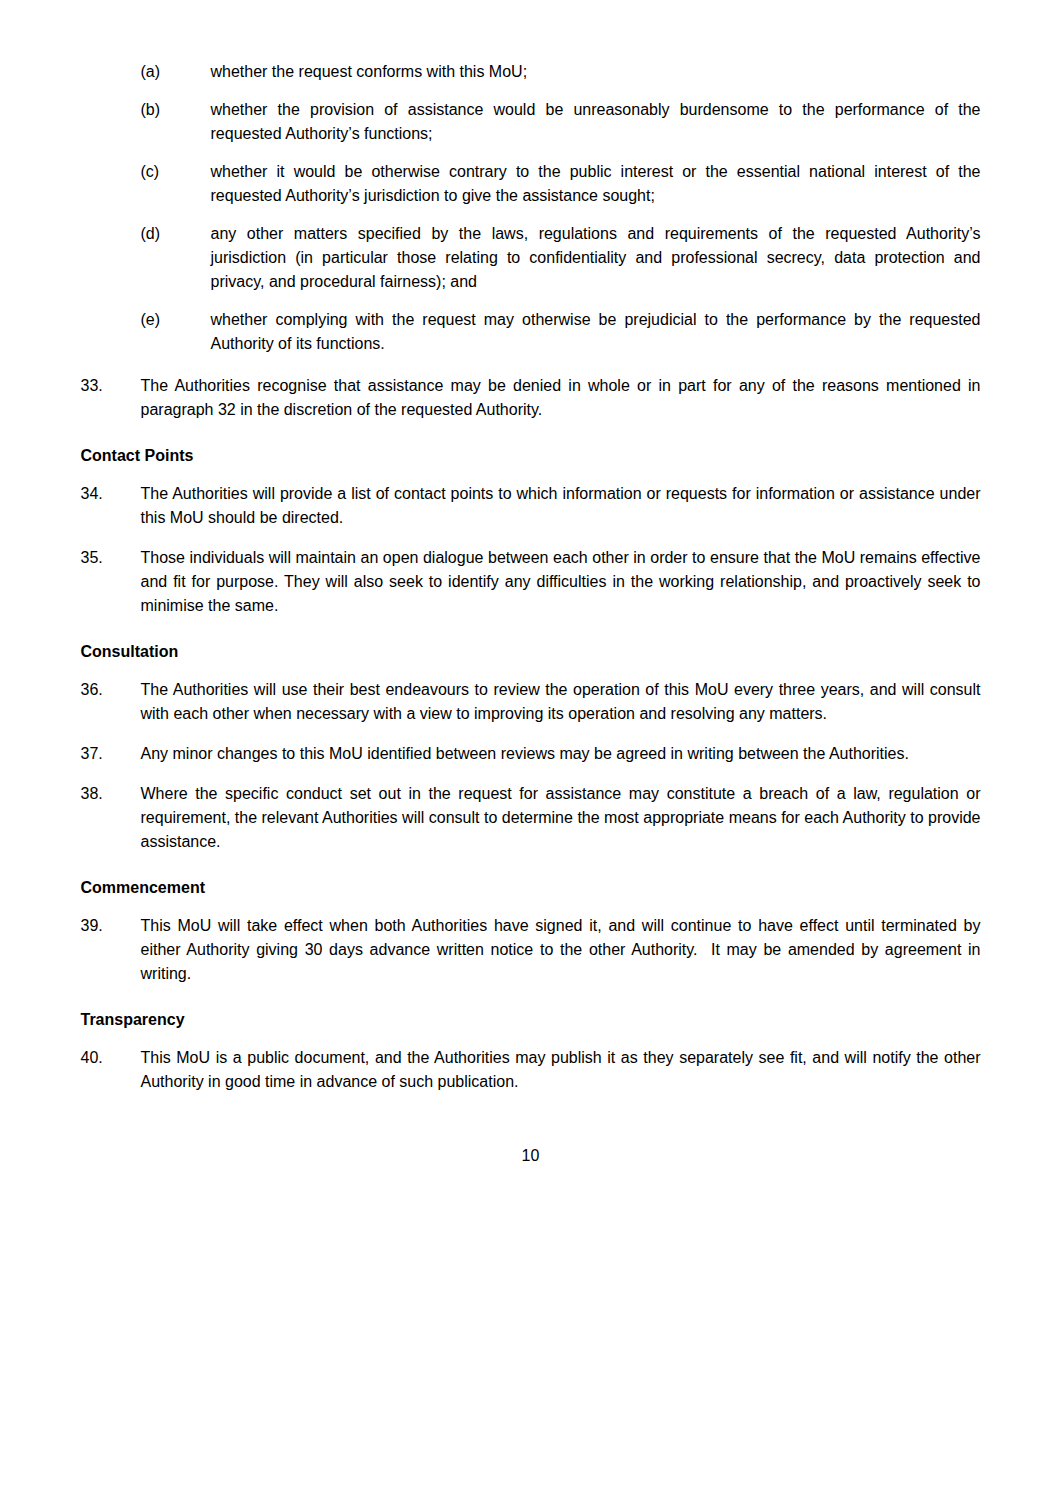(a) whether the request conforms with this MoU;
(b) whether the provision of assistance would be unreasonably burdensome to the performance of the requested Authority’s functions;
(c) whether it would be otherwise contrary to the public interest or the essential national interest of the requested Authority’s jurisdiction to give the assistance sought;
(d) any other matters specified by the laws, regulations and requirements of the requested Authority’s jurisdiction (in particular those relating to confidentiality and professional secrecy, data protection and privacy, and procedural fairness); and
(e) whether complying with the request may otherwise be prejudicial to the performance by the requested Authority of its functions.
33. The Authorities recognise that assistance may be denied in whole or in part for any of the reasons mentioned in paragraph 32 in the discretion of the requested Authority.
Contact Points
34. The Authorities will provide a list of contact points to which information or requests for information or assistance under this MoU should be directed.
35. Those individuals will maintain an open dialogue between each other in order to ensure that the MoU remains effective and fit for purpose. They will also seek to identify any difficulties in the working relationship, and proactively seek to minimise the same.
Consultation
36. The Authorities will use their best endeavours to review the operation of this MoU every three years, and will consult with each other when necessary with a view to improving its operation and resolving any matters.
37. Any minor changes to this MoU identified between reviews may be agreed in writing between the Authorities.
38. Where the specific conduct set out in the request for assistance may constitute a breach of a law, regulation or requirement, the relevant Authorities will consult to determine the most appropriate means for each Authority to provide assistance.
Commencement
39. This MoU will take effect when both Authorities have signed it, and will continue to have effect until terminated by either Authority giving 30 days advance written notice to the other Authority. It may be amended by agreement in writing.
Transparency
40. This MoU is a public document, and the Authorities may publish it as they separately see fit, and will notify the other Authority in good time in advance of such publication.
10